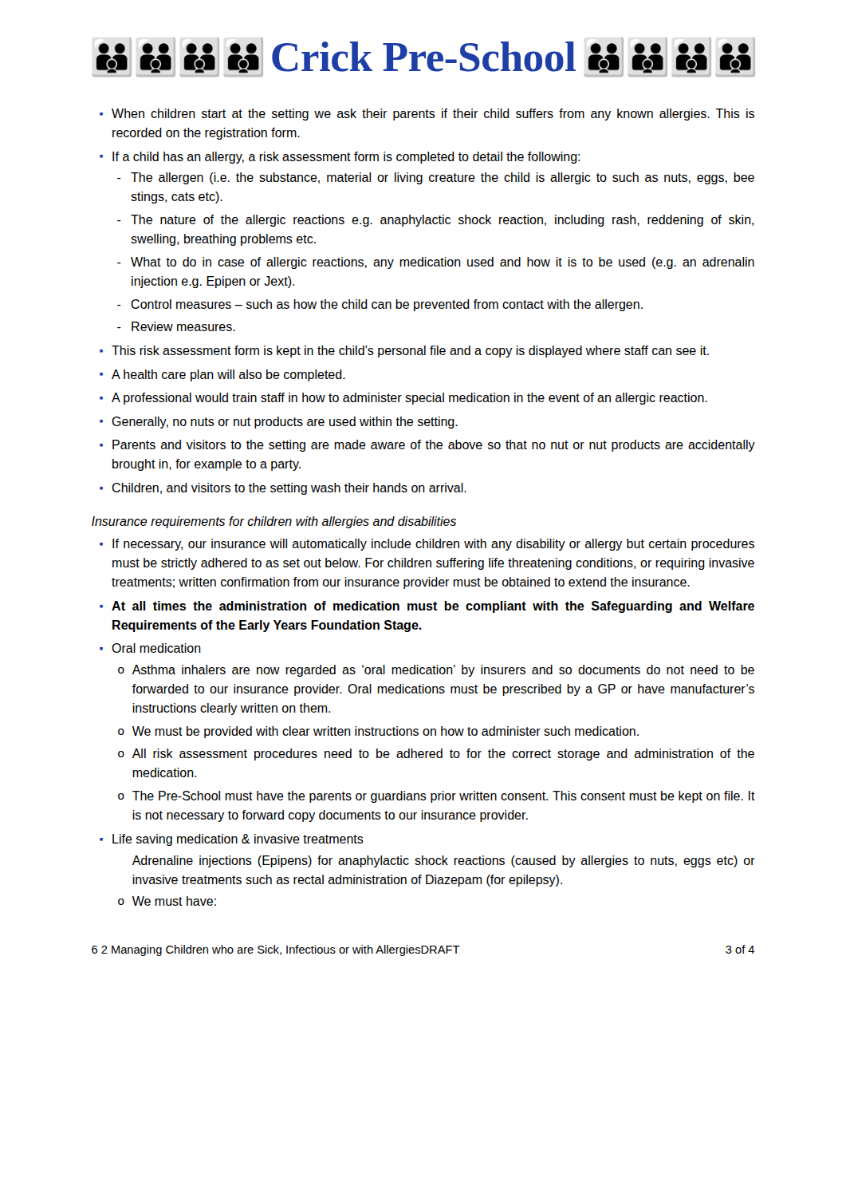👪👪👪👪 Crick Pre-School 👪👪👪👪
When children start at the setting we ask their parents if their child suffers from any known allergies. This is recorded on the registration form.
If a child has an allergy, a risk assessment form is completed to detail the following:
The allergen (i.e. the substance, material or living creature the child is allergic to such as nuts, eggs, bee stings, cats etc).
The nature of the allergic reactions e.g. anaphylactic shock reaction, including rash, reddening of skin, swelling, breathing problems etc.
What to do in case of allergic reactions, any medication used and how it is to be used (e.g. an adrenalin injection e.g. Epipen or Jext).
Control measures – such as how the child can be prevented from contact with the allergen.
Review measures.
This risk assessment form is kept in the child’s personal file and a copy is displayed where staff can see it.
A health care plan will also be completed.
A professional would train staff in how to administer special medication in the event of an allergic reaction.
Generally, no nuts or nut products are used within the setting.
Parents and visitors to the setting are made aware of the above so that no nut or nut products are accidentally brought in, for example to a party.
Children, and visitors to the setting wash their hands on arrival.
Insurance requirements for children with allergies and disabilities
If necessary, our insurance will automatically include children with any disability or allergy but certain procedures must be strictly adhered to as set out below. For children suffering life threatening conditions, or requiring invasive treatments; written confirmation from our insurance provider must be obtained to extend the insurance.
At all times the administration of medication must be compliant with the Safeguarding and Welfare Requirements of the Early Years Foundation Stage.
Oral medication
Asthma inhalers are now regarded as ‘oral medication’ by insurers and so documents do not need to be forwarded to our insurance provider. Oral medications must be prescribed by a GP or have manufacturer’s instructions clearly written on them.
We must be provided with clear written instructions on how to administer such medication.
All risk assessment procedures need to be adhered to for the correct storage and administration of the medication.
The Pre-School must have the parents or guardians prior written consent. This consent must be kept on file. It is not necessary to forward copy documents to our insurance provider.
Life saving medication & invasive treatments
Adrenaline injections (Epipens) for anaphylactic shock reactions (caused by allergies to nuts, eggs etc) or invasive treatments such as rectal administration of Diazepam (for epilepsy).
We must have:
6 2 Managing Children who are Sick, Infectious or with AllergiesDRAFT 3 of 4